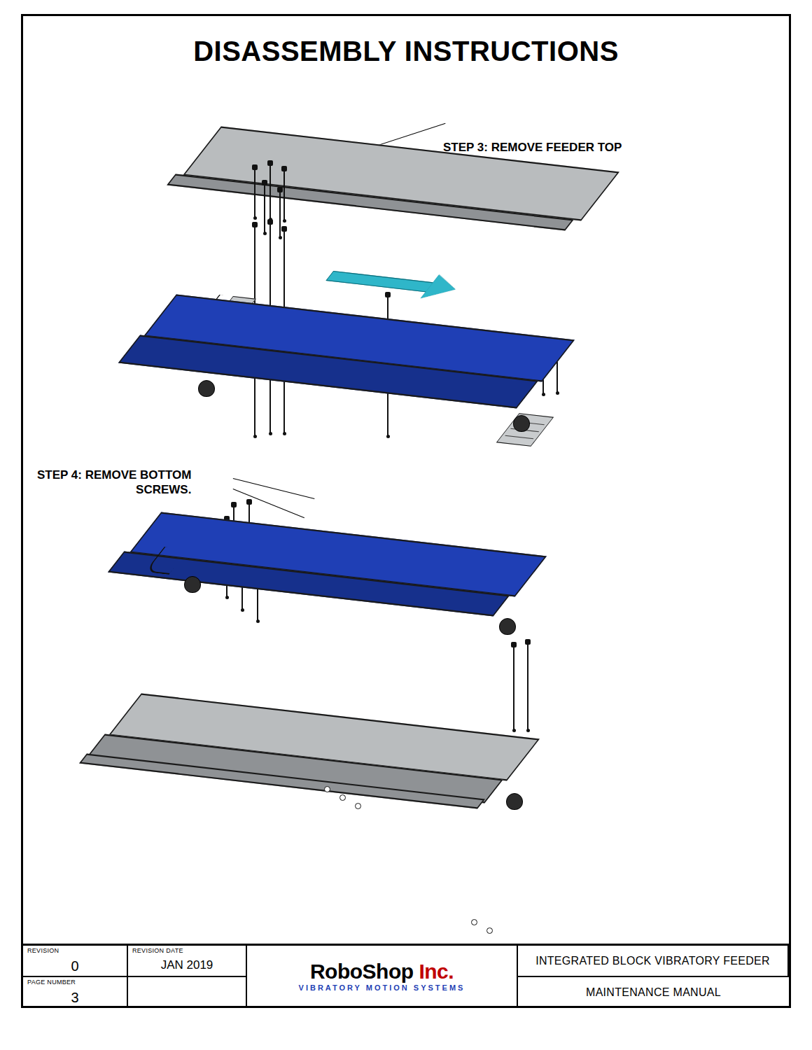DISASSEMBLY INSTRUCTIONS
STEP 3: REMOVE FEEDER TOP
STEP 4: REMOVE BOTTOM
SCREWS.
Revision
0
Revision Date
JAN 2019
RoboShop Inc.
VIBRATORY MOTION SYSTEMS
INTEGRATED BLOCK VIBRATORY FEEDER
Page Number
3
MAINTENANCE MANUAL